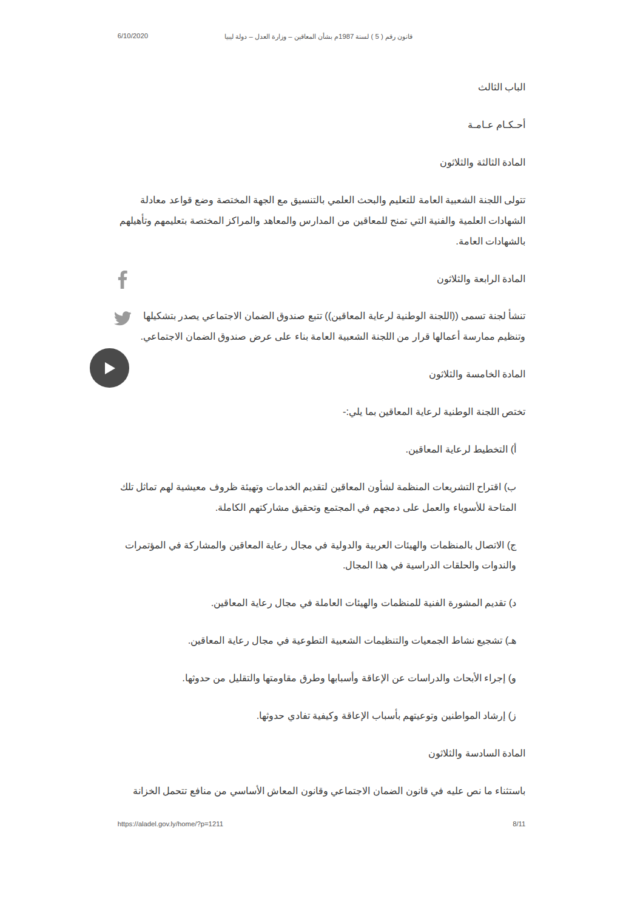6/10/2020
قانون رقم ( 5 ) لسنة 1987م بشأن المعاقين – وزارة العدل – دولة ليبيا
الباب الثالث
أحـكـام عـامـة
المادة الثالثة والثلاثون
تتولى اللجنة الشعبية العامة للتعليم والبحث العلمي بالتنسيق مع الجهة المختصة وضع قواعد معادلة الشهادات العلمية والفنية التي تمنح للمعاقين من المدارس والمعاهد والمراكز المختصة بتعليمهم وتأهيلهم بالشهادات العامة.
المادة الرابعة والثلاثون
تنشأ لجنة تسمى ((اللجنة الوطنية لرعاية المعاقين)) تتبع صندوق الضمان الاجتماعي يصدر بتشكيلها وتنظيم ممارسة أعمالها قرار من اللجنة الشعبية العامة بناء على عرض صندوق الضمان الاجتماعي.
المادة الخامسة والثلاثون
تختص اللجنة الوطنية لرعاية المعاقين بما يلي:-
أ) التخطيط لرعاية المعاقين.
ب) اقتراح التشريعات المنظمة لشأون المعاقين لتقديم الخدمات وتهيئة ظروف معيشية لهم تماثل تلك المتاحة للأسوياء والعمل على دمجهم في المجتمع وتحقيق مشاركتهم الكاملة.
ج) الاتصال بالمنظمات والهيئات العربية والدولية في مجال رعاية المعاقين والمشاركة في المؤتمرات والندوات والحلقات الدراسية في هذا المجال.
د) تقديم المشورة الفنية للمنظمات والهيئات العاملة في مجال رعاية المعاقين.
هـ) تشجيع نشاط الجمعيات والتنظيمات الشعبية التطوعية في مجال رعاية المعاقين.
و) إجراء الأبحاث والدراسات عن الإعاقة وأسبابها وطرق مقاومتها والتقليل من حدوثها.
ز) إرشاد المواطنين وتوعيتهم بأسباب الإعاقة وكيفية تفادي حدوثها.
المادة السادسة والثلاثون
باستثناء ما نص عليه في قانون الضمان الاجتماعي وقانون المعاش الأساسي من منافع تتحمل الخزانة
https://aladel.gov.ly/home/?p=1211
8/11